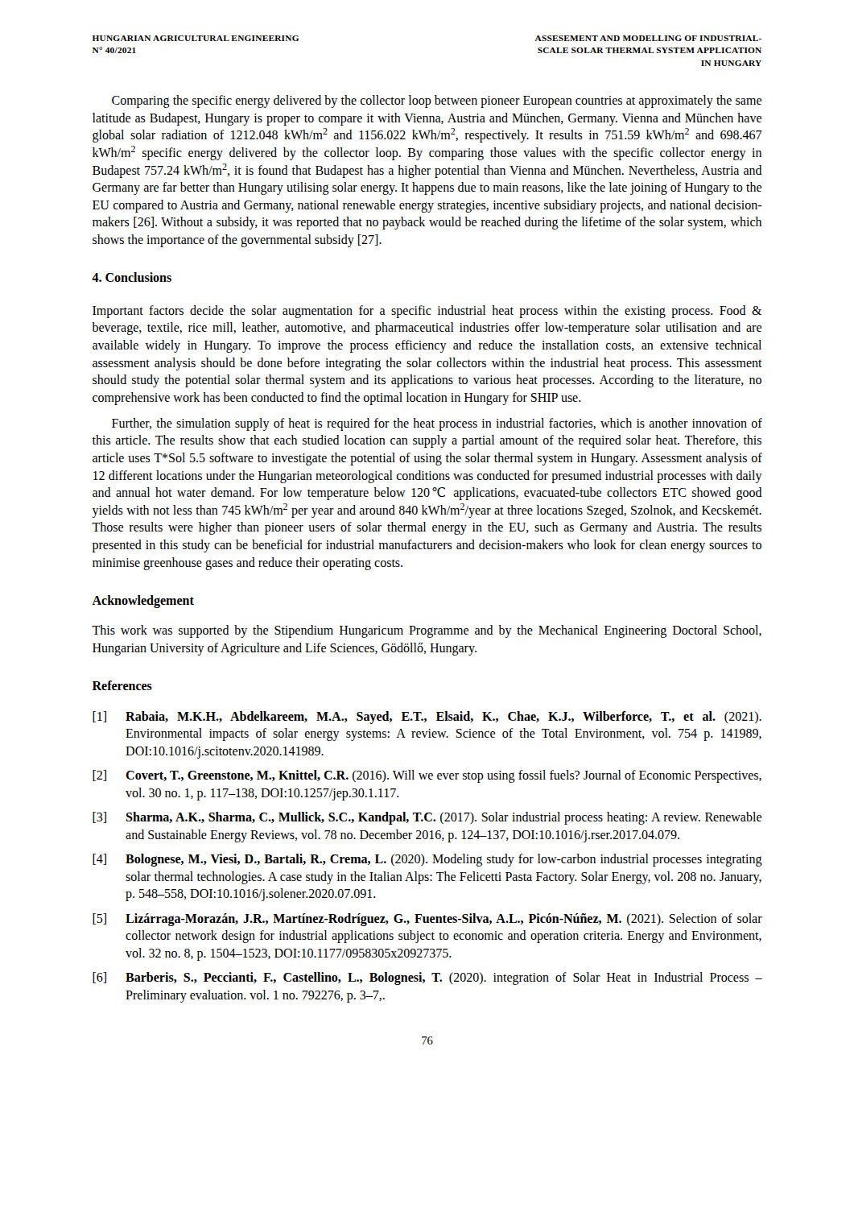HUNGARIAN AGRICULTURAL ENGINEERING
N° 40/2021
ASSESEMENT AND MODELLING OF INDUSTRIAL-SCALE SOLAR THERMAL SYSTEM APPLICATION IN HUNGARY
Comparing the specific energy delivered by the collector loop between pioneer European countries at approximately the same latitude as Budapest, Hungary is proper to compare it with Vienna, Austria and München, Germany. Vienna and München have global solar radiation of 1212.048 kWh/m2 and 1156.022 kWh/m2, respectively. It results in 751.59 kWh/m2 and 698.467 kWh/m2 specific energy delivered by the collector loop. By comparing those values with the specific collector energy in Budapest 757.24 kWh/m2, it is found that Budapest has a higher potential than Vienna and München. Nevertheless, Austria and Germany are far better than Hungary utilising solar energy. It happens due to main reasons, like the late joining of Hungary to the EU compared to Austria and Germany, national renewable energy strategies, incentive subsidiary projects, and national decision-makers [26]. Without a subsidy, it was reported that no payback would be reached during the lifetime of the solar system, which shows the importance of the governmental subsidy [27].
4. Conclusions
Important factors decide the solar augmentation for a specific industrial heat process within the existing process. Food & beverage, textile, rice mill, leather, automotive, and pharmaceutical industries offer low-temperature solar utilisation and are available widely in Hungary. To improve the process efficiency and reduce the installation costs, an extensive technical assessment analysis should be done before integrating the solar collectors within the industrial heat process. This assessment should study the potential solar thermal system and its applications to various heat processes. According to the literature, no comprehensive work has been conducted to find the optimal location in Hungary for SHIP use.
Further, the simulation supply of heat is required for the heat process in industrial factories, which is another innovation of this article. The results show that each studied location can supply a partial amount of the required solar heat. Therefore, this article uses T*Sol 5.5 software to investigate the potential of using the solar thermal system in Hungary. Assessment analysis of 12 different locations under the Hungarian meteorological conditions was conducted for presumed industrial processes with daily and annual hot water demand. For low temperature below 120℃ applications, evacuated-tube collectors ETC showed good yields with not less than 745 kWh/m2 per year and around 840 kWh/m2/year at three locations Szeged, Szolnok, and Kecskemét. Those results were higher than pioneer users of solar thermal energy in the EU, such as Germany and Austria. The results presented in this study can be beneficial for industrial manufacturers and decision-makers who look for clean energy sources to minimise greenhouse gases and reduce their operating costs.
Acknowledgement
This work was supported by the Stipendium Hungaricum Programme and by the Mechanical Engineering Doctoral School, Hungarian University of Agriculture and Life Sciences, Gödöllő, Hungary.
References
Rabaia, M.K.H., Abdelkareem, M.A., Sayed, E.T., Elsaid, K., Chae, K.J., Wilberforce, T., et al. (2021). Environmental impacts of solar energy systems: A review. Science of the Total Environment, vol. 754 p. 141989, DOI:10.1016/j.scitotenv.2020.141989.
Covert, T., Greenstone, M., Knittel, C.R. (2016). Will we ever stop using fossil fuels? Journal of Economic Perspectives, vol. 30 no. 1, p. 117–138, DOI:10.1257/jep.30.1.117.
Sharma, A.K., Sharma, C., Mullick, S.C., Kandpal, T.C. (2017). Solar industrial process heating: A review. Renewable and Sustainable Energy Reviews, vol. 78 no. December 2016, p. 124–137, DOI:10.1016/j.rser.2017.04.079.
Bolognese, M., Viesi, D., Bartali, R., Crema, L. (2020). Modeling study for low-carbon industrial processes integrating solar thermal technologies. A case study in the Italian Alps: The Felicetti Pasta Factory. Solar Energy, vol. 208 no. January, p. 548–558, DOI:10.1016/j.solener.2020.07.091.
Lizárraga-Morazán, J.R., Martínez-Rodríguez, G., Fuentes-Silva, A.L., Picón-Núñez, M. (2021). Selection of solar collector network design for industrial applications subject to economic and operation criteria. Energy and Environment, vol. 32 no. 8, p. 1504–1523, DOI:10.1177/0958305x20927375.
Barberis, S., Peccianti, F., Castellino, L., Bolognesi, T. (2020). integration of Solar Heat in Industrial Process – Preliminary evaluation. vol. 1 no. 792276, p. 3–7,.
76